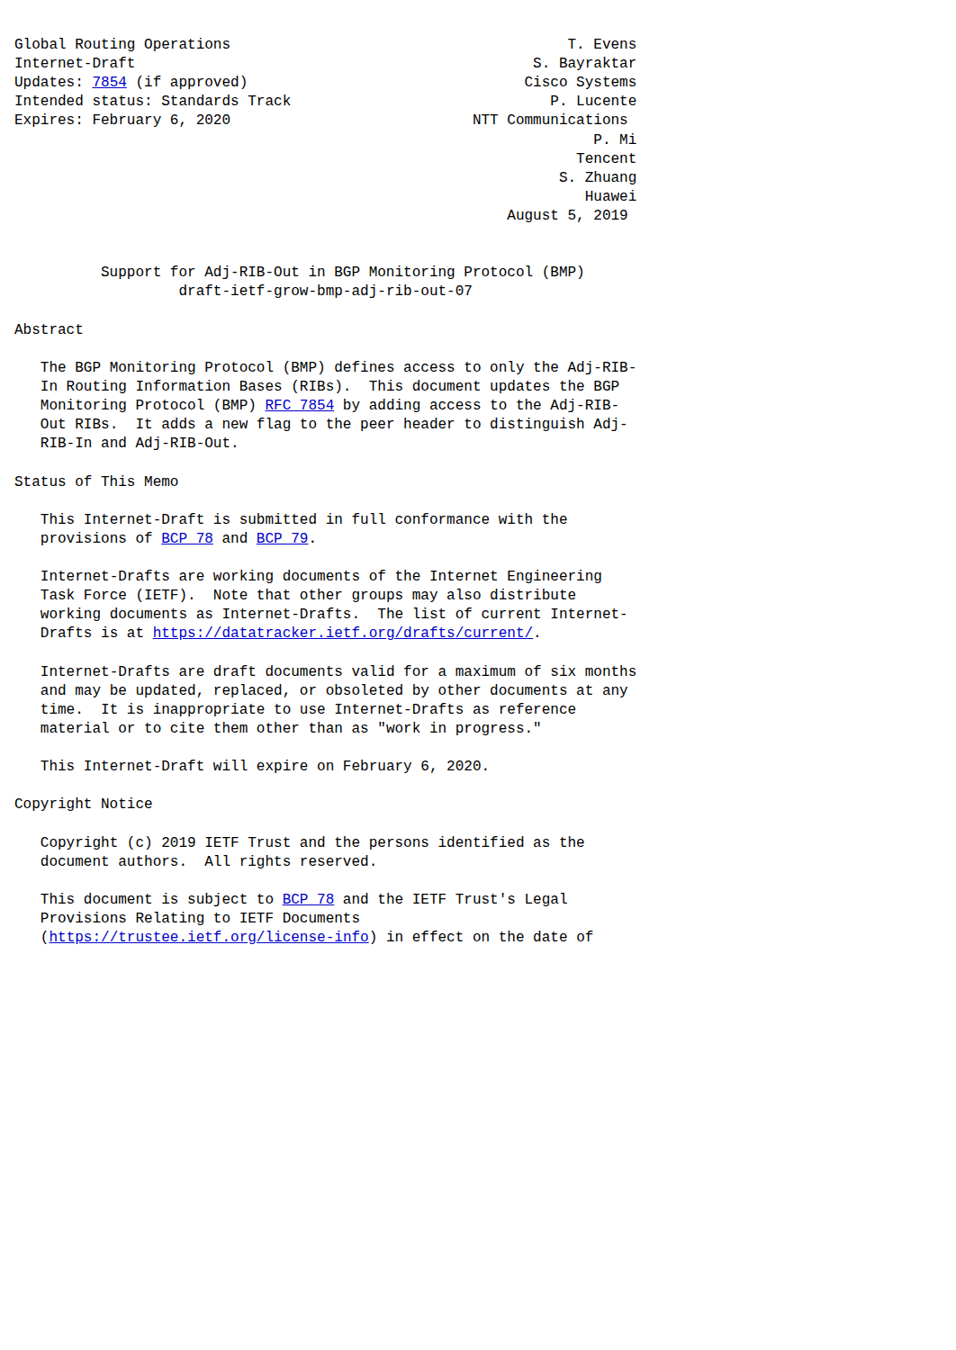Global Routing Operations                                       T. Evens
Internet-Draft                                              S. Bayraktar
Updates: 7854 (if approved)                                Cisco Systems
Intended status: Standards Track                              P. Lucente
Expires: February 6, 2020                            NTT Communications
                                                                   P. Mi
                                                                 Tencent
                                                               S. Zhuang
                                                                  Huawei
                                                         August 5, 2019


          Support for Adj-RIB-Out in BGP Monitoring Protocol (BMP)
                   draft-ietf-grow-bmp-adj-rib-out-07

Abstract

   The BGP Monitoring Protocol (BMP) defines access to only the Adj-RIB-
   In Routing Information Bases (RIBs).  This document updates the BGP
   Monitoring Protocol (BMP) RFC 7854 by adding access to the Adj-RIB-
   Out RIBs.  It adds a new flag to the peer header to distinguish Adj-
   RIB-In and Adj-RIB-Out.

Status of This Memo

   This Internet-Draft is submitted in full conformance with the
   provisions of BCP 78 and BCP 79.

   Internet-Drafts are working documents of the Internet Engineering
   Task Force (IETF).  Note that other groups may also distribute
   working documents as Internet-Drafts.  The list of current Internet-
   Drafts is at https://datatracker.ietf.org/drafts/current/.

   Internet-Drafts are draft documents valid for a maximum of six months
   and may be updated, replaced, or obsoleted by other documents at any
   time.  It is inappropriate to use Internet-Drafts as reference
   material or to cite them other than as "work in progress."

   This Internet-Draft will expire on February 6, 2020.

Copyright Notice

   Copyright (c) 2019 IETF Trust and the persons identified as the
   document authors.  All rights reserved.

   This document is subject to BCP 78 and the IETF Trust's Legal
   Provisions Relating to IETF Documents
   (https://trustee.ietf.org/license-info) in effect on the date of